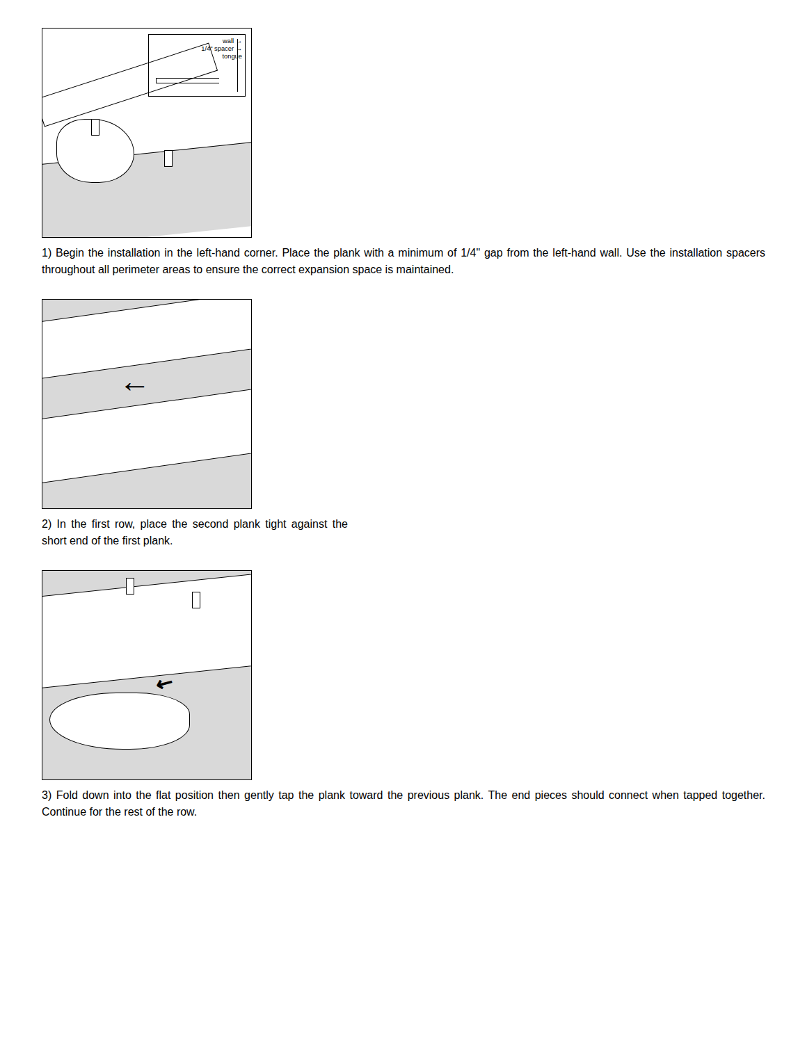wall → 1/4" spacer → tongue
1) Begin the installation in the left-hand corner. Place the plank with a minimum of 1/4" gap from the left-hand wall. Use the installation spacers throughout all perimeter areas to ensure the correct expansion space is maintained.
←
2) In the first row, place the second plank tight against the short end of the first plank.
↘
3) Fold down into the flat position then gently tap the plank toward the previous plank. The end pieces should connect when tapped together. Continue for the rest of the row.